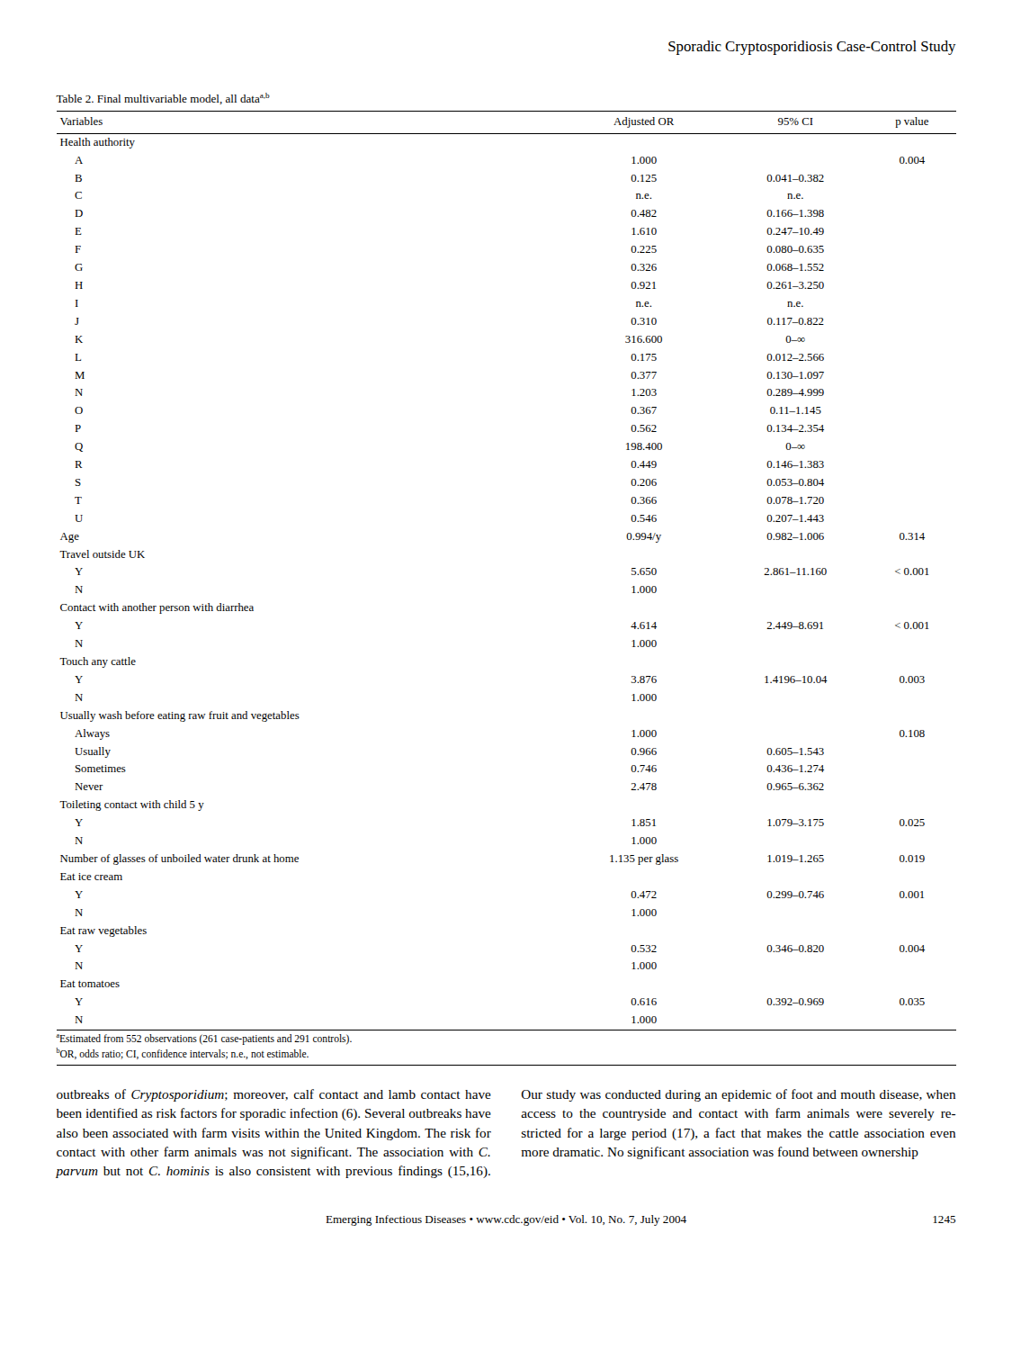Sporadic Cryptosporidiosis Case-Control Study
Table 2. Final multivariable model, all dataa,b
| Variables | Adjusted OR | 95% CI | p value |
| --- | --- | --- | --- |
| Health authority | | | |
| A | 1.000 | | 0.004 |
| B | 0.125 | 0.041–0.382 | |
| C | n.e. | n.e. | |
| D | 0.482 | 0.166–1.398 | |
| E | 1.610 | 0.247–10.49 | |
| F | 0.225 | 0.080–0.635 | |
| G | 0.326 | 0.068–1.552 | |
| H | 0.921 | 0.261–3.250 | |
| I | n.e. | n.e. | |
| J | 0.310 | 0.117–0.822 | |
| K | 316.600 | 0–∞ | |
| L | 0.175 | 0.012–2.566 | |
| M | 0.377 | 0.130–1.097 | |
| N | 1.203 | 0.289–4.999 | |
| O | 0.367 | 0.11–1.145 | |
| P | 0.562 | 0.134–2.354 | |
| Q | 198.400 | 0–∞ | |
| R | 0.449 | 0.146–1.383 | |
| S | 0.206 | 0.053–0.804 | |
| T | 0.366 | 0.078–1.720 | |
| U | 0.546 | 0.207–1.443 | |
| Age | 0.994/y | 0.982–1.006 | 0.314 |
| Travel outside UK | | | |
| Y | 5.650 | 2.861–11.160 | < 0.001 |
| N | 1.000 | |
| Contact with another person with diarrhea | | | |
| Y | 4.614 | 2.449–8.691 | < 0.001 |
| N | 1.000 | |
| Touch any cattle | | | |
| Y | 3.876 | 1.4196–10.04 | 0.003 |
| N | 1.000 | | |
| Usually wash before eating raw fruit and vegetables | | | |
| Always | 1.000 | | 0.108 |
| Usually | 0.966 | 0.605–1.543 | |
| Sometimes | 0.746 | 0.436–1.274 | |
| Never | 2.478 | 0.965–6.362 | |
| Toileting contact with child 5 y | | | |
| Y | 1.851 | 1.079–3.175 | 0.025 |
| N | 1.000 | | |
| Number of glasses of unboiled water drunk at home | 1.135 per glass | 1.019–1.265 | 0.019 |
| Eat ice cream | | | |
| Y | 0.472 | 0.299–0.746 | 0.001 |
| N | 1.000 | | |
| Eat raw vegetables | | | |
| Y | 0.532 | 0.346–0.820 | 0.004 |
| N | 1.000 | | |
| Eat tomatoes | | | |
| Y | 0.616 | 0.392–0.969 | 0.035 |
| N | 1.000 | | |
aEstimated from 552 observations (261 case-patients and 291 controls).
bOR, odds ratio; CI, confidence intervals; n.e., not estimable.
outbreaks of Cryptosporidium; moreover, calf contact and lamb contact have been identified as risk factors for sporadic infection (6). Several outbreaks have also been associated with farm visits within the United Kingdom. The risk for contact with other farm animals was not significant. The association with C. parvum but not C. hominis is also consistent with previous findings (15,16). Our study was conducted during an epidemic of foot and mouth disease, when access to the countryside and contact with farm animals were severely restricted for a large period (17), a fact that makes the cattle association even more dramatic. No significant association was found between ownership
Emerging Infectious Diseases • www.cdc.gov/eid • Vol. 10, No. 7, July 2004 1245